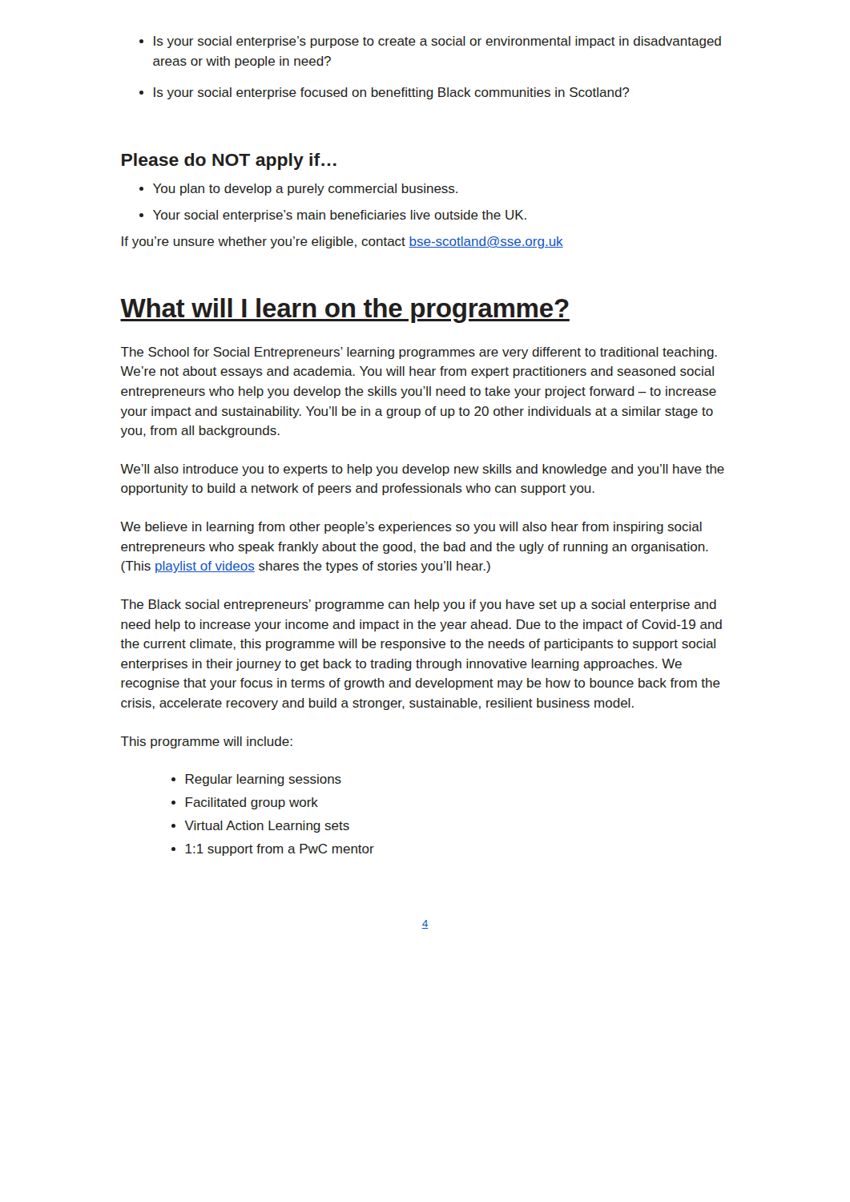Is your social enterprise’s purpose to create a social or environmental impact in disadvantaged areas or with people in need?
Is your social enterprise focused on benefitting Black communities in Scotland?
Please do NOT apply if…
You plan to develop a purely commercial business.
Your social enterprise’s main beneficiaries live outside the UK.
If you’re unsure whether you’re eligible, contact bse-scotland@sse.org.uk
What will I learn on the programme?
The School for Social Entrepreneurs’ learning programmes are very different to traditional teaching. We’re not about essays and academia. You will hear from expert practitioners and seasoned social entrepreneurs who help you develop the skills you’ll need to take your project forward – to increase your impact and sustainability. You’ll be in a group of up to 20 other individuals at a similar stage to you, from all backgrounds.
We’ll also introduce you to experts to help you develop new skills and knowledge and you’ll have the opportunity to build a network of peers and professionals who can support you.
We believe in learning from other people’s experiences so you will also hear from inspiring social entrepreneurs who speak frankly about the good, the bad and the ugly of running an organisation. (This playlist of videos shares the types of stories you’ll hear.)
The Black social entrepreneurs’ programme can help you if you have set up a social enterprise and need help to increase your income and impact in the year ahead. Due to the impact of Covid-19 and the current climate, this programme will be responsive to the needs of participants to support social enterprises in their journey to get back to trading through innovative learning approaches. We recognise that your focus in terms of growth and development may be how to bounce back from the crisis, accelerate recovery and build a stronger, sustainable, resilient business model.
This programme will include:
Regular learning sessions
Facilitated group work
Virtual Action Learning sets
1:1 support from a PwC mentor
4